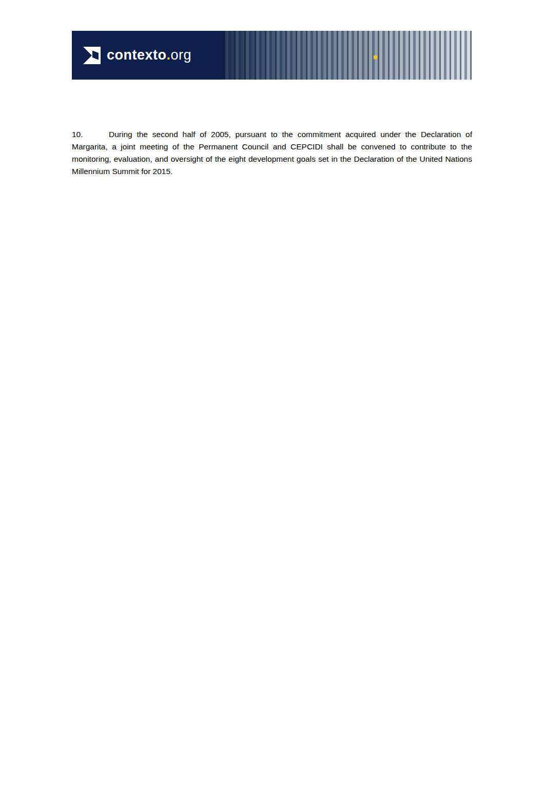contexto. org
10. During the second half of 2005, pursuant to the commitment acquired under the Declaration of Margarita, a joint meeting of the Permanent Council and CEPCIDI shall be convened to contribute to the monitoring, evaluation, and oversight of the eight development goals set in the Declaration of the United Nations Millennium Summit for 2015.